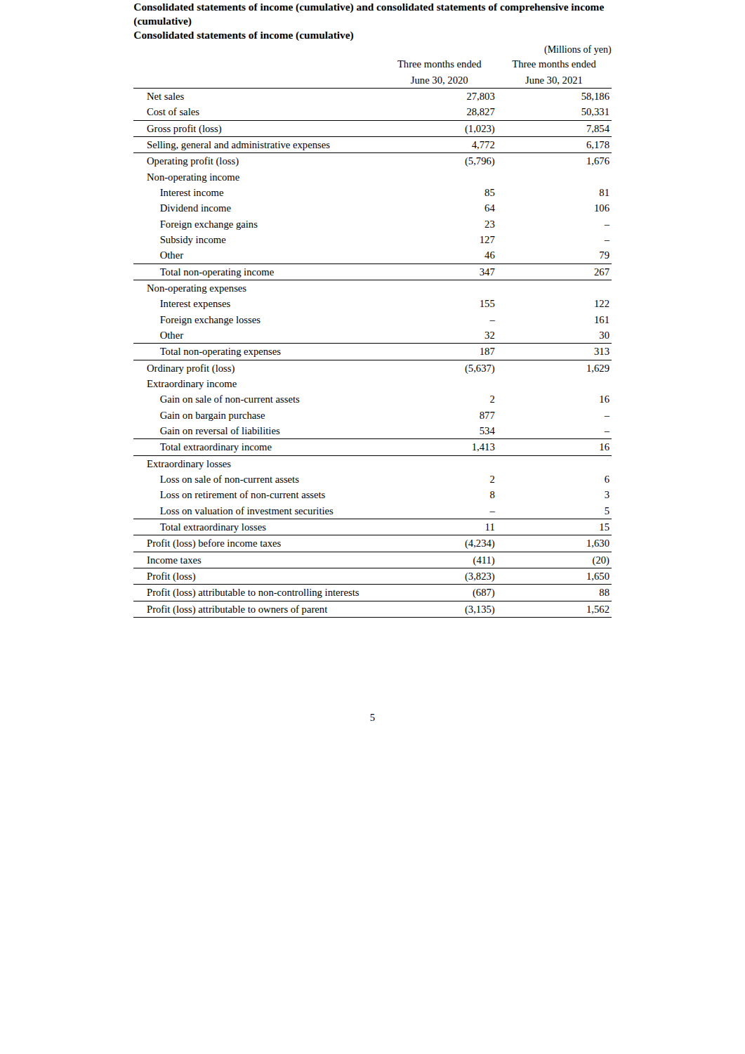Consolidated statements of income (cumulative) and consolidated statements of comprehensive income (cumulative)
Consolidated statements of income (cumulative)
(Millions of yen)
| | Three months ended | Three months ended |
| --- | --- | --- |
| | June 30, 2020 | June 30, 2021 |
| Net sales | 27,803 | 58,186 |
| Cost of sales | 28,827 | 50,331 |
| Gross profit (loss) | (1,023) | 7,854 |
| Selling, general and administrative expenses | 4,772 | 6,178 |
| Operating profit (loss) | (5,796) | 1,676 |
| Non-operating income | | |
| Interest income | 85 | 81 |
| Dividend income | 64 | 106 |
| Foreign exchange gains | 23 | – |
| Subsidy income | 127 | – |
| Other | 46 | 79 |
| Total non-operating income | 347 | 267 |
| Non-operating expenses | | |
| Interest expenses | 155 | 122 |
| Foreign exchange losses | – | 161 |
| Other | 32 | 30 |
| Total non-operating expenses | 187 | 313 |
| Ordinary profit (loss) | (5,637) | 1,629 |
| Extraordinary income | | |
| Gain on sale of non-current assets | 2 | 16 |
| Gain on bargain purchase | 877 | – |
| Gain on reversal of liabilities | 534 | – |
| Total extraordinary income | 1,413 | 16 |
| Extraordinary losses | | |
| Loss on sale of non-current assets | 2 | 6 |
| Loss on retirement of non-current assets | 8 | 3 |
| Loss on valuation of investment securities | – | 5 |
| Total extraordinary losses | 11 | 15 |
| Profit (loss) before income taxes | (4,234) | 1,630 |
| Income taxes | (411) | (20) |
| Profit (loss) | (3,823) | 1,650 |
| Profit (loss) attributable to non-controlling interests | (687) | 88 |
| Profit (loss) attributable to owners of parent | (3,135) | 1,562 |
5